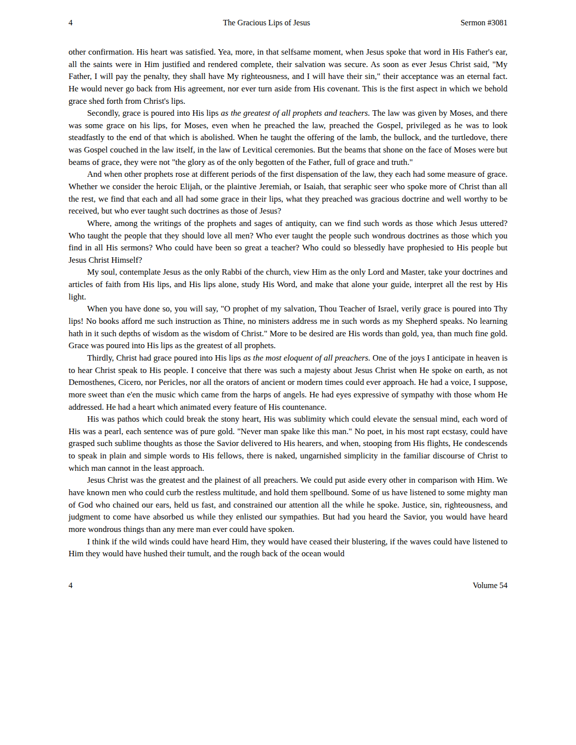4 The Gracious Lips of Jesus Sermon #3081
other confirmation. His heart was satisfied. Yea, more, in that selfsame moment, when Jesus spoke that word in His Father's ear, all the saints were in Him justified and rendered complete, their salvation was secure. As soon as ever Jesus Christ said, "My Father, I will pay the penalty, they shall have My righteousness, and I will have their sin," their acceptance was an eternal fact. He would never go back from His agreement, nor ever turn aside from His covenant. This is the first aspect in which we behold grace shed forth from Christ's lips.
Secondly, grace is poured into His lips as the greatest of all prophets and teachers. The law was given by Moses, and there was some grace on his lips, for Moses, even when he preached the law, preached the Gospel, privileged as he was to look steadfastly to the end of that which is abolished. When he taught the offering of the lamb, the bullock, and the turtledove, there was Gospel couched in the law itself, in the law of Levitical ceremonies. But the beams that shone on the face of Moses were but beams of grace, they were not "the glory as of the only begotten of the Father, full of grace and truth."
And when other prophets rose at different periods of the first dispensation of the law, they each had some measure of grace. Whether we consider the heroic Elijah, or the plaintive Jeremiah, or Isaiah, that seraphic seer who spoke more of Christ than all the rest, we find that each and all had some grace in their lips, what they preached was gracious doctrine and well worthy to be received, but who ever taught such doctrines as those of Jesus?
Where, among the writings of the prophets and sages of antiquity, can we find such words as those which Jesus uttered? Who taught the people that they should love all men? Who ever taught the people such wondrous doctrines as those which you find in all His sermons? Who could have been so great a teacher? Who could so blessedly have prophesied to His people but Jesus Christ Himself?
My soul, contemplate Jesus as the only Rabbi of the church, view Him as the only Lord and Master, take your doctrines and articles of faith from His lips, and His lips alone, study His Word, and make that alone your guide, interpret all the rest by His light.
When you have done so, you will say, "O prophet of my salvation, Thou Teacher of Israel, verily grace is poured into Thy lips! No books afford me such instruction as Thine, no ministers address me in such words as my Shepherd speaks. No learning hath in it such depths of wisdom as the wisdom of Christ." More to be desired are His words than gold, yea, than much fine gold. Grace was poured into His lips as the greatest of all prophets.
Thirdly, Christ had grace poured into His lips as the most eloquent of all preachers. One of the joys I anticipate in heaven is to hear Christ speak to His people. I conceive that there was such a majesty about Jesus Christ when He spoke on earth, as not Demosthenes, Cicero, nor Pericles, nor all the orators of ancient or modern times could ever approach. He had a voice, I suppose, more sweet than e'en the music which came from the harps of angels. He had eyes expressive of sympathy with those whom He addressed. He had a heart which animated every feature of His countenance.
His was pathos which could break the stony heart, His was sublimity which could elevate the sensual mind, each word of His was a pearl, each sentence was of pure gold. "Never man spake like this man." No poet, in his most rapt ecstasy, could have grasped such sublime thoughts as those the Savior delivered to His hearers, and when, stooping from His flights, He condescends to speak in plain and simple words to His fellows, there is naked, ungarnished simplicity in the familiar discourse of Christ to which man cannot in the least approach.
Jesus Christ was the greatest and the plainest of all preachers. We could put aside every other in comparison with Him. We have known men who could curb the restless multitude, and hold them spellbound. Some of us have listened to some mighty man of God who chained our ears, held us fast, and constrained our attention all the while he spoke. Justice, sin, righteousness, and judgment to come have absorbed us while they enlisted our sympathies. But had you heard the Savior, you would have heard more wondrous things than any mere man ever could have spoken.
I think if the wild winds could have heard Him, they would have ceased their blustering, if the waves could have listened to Him they would have hushed their tumult, and the rough back of the ocean would
4 Volume 54